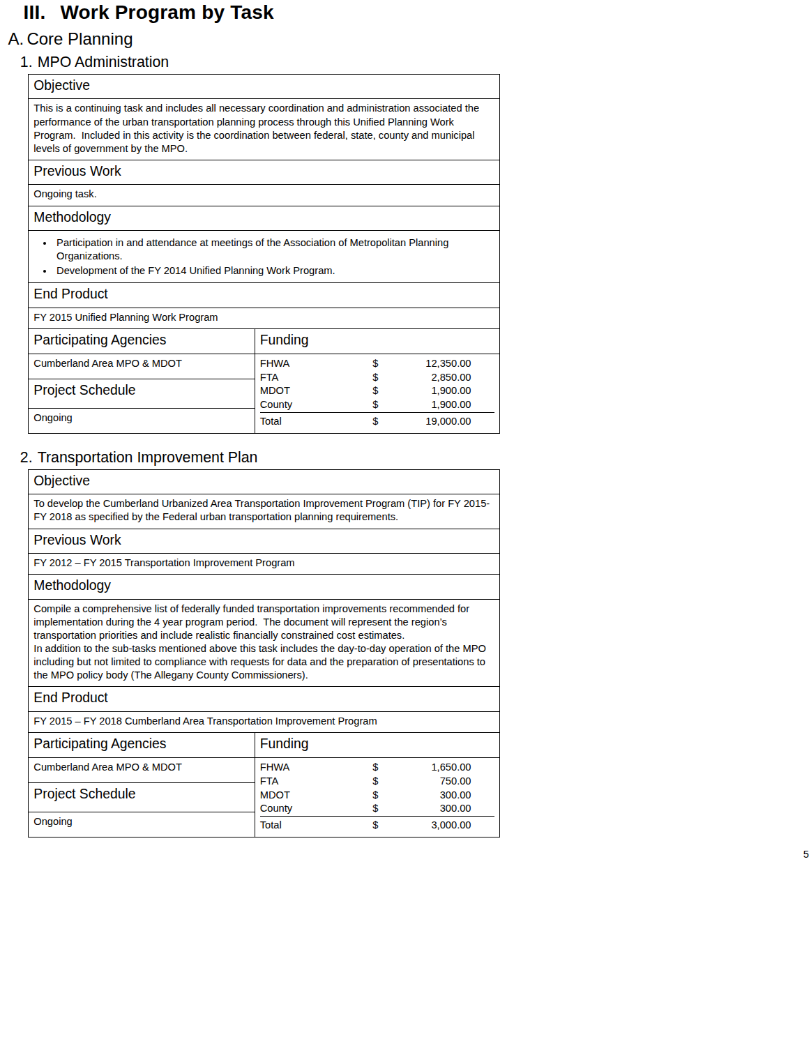III. Work Program by Task
A. Core Planning
1. MPO Administration
| Objective |
| This is a continuing task and includes all necessary coordination and administration associated the performance of the urban transportation planning process through this Unified Planning Work Program. Included in this activity is the coordination between federal, state, county and municipal levels of government by the MPO. |
| Previous Work |
| Ongoing task. |
| Methodology |
| Participation in and attendance at meetings of the Association of Metropolitan Planning Organizations. Development of the FY 2014 Unified Planning Work Program. |
| End Product |
| FY 2015 Unified Planning Work Program |
| Participating Agencies | Funding |
| Cumberland Area MPO & MDOT | / FHWA / $ / 12,350.00 / / FTA / $ / 2,850.00 / / MDOT / $ / 1,900.00 / / County / $ / 1,900.00 / / Total / $ / 19,000.00 / |
| Project Schedule |
| Ongoing |
2. Transportation Improvement Plan
| Objective |
| To develop the Cumberland Urbanized Area Transportation Improvement Program (TIP) for FY 2015-FY 2018 as specified by the Federal urban transportation planning requirements. |
| Previous Work |
| FY 2012 – FY 2015 Transportation Improvement Program |
| Methodology |
| Compile a comprehensive list of federally funded transportation improvements recommended for implementation during the 4 year program period. The document will represent the region’s transportation priorities and include realistic financially constrained cost estimates. In addition to the sub-tasks mentioned above this task includes the day-to-day operation of the MPO including but not limited to compliance with requests for data and the preparation of presentations to the MPO policy body (The Allegany County Commissioners). |
| End Product |
| FY 2015 – FY 2018 Cumberland Area Transportation Improvement Program |
| Participating Agencies | Funding |
| Cumberland Area MPO & MDOT | / FHWA / $ / 1,650.00 / / FTA / $ / 750.00 / / MDOT / $ / 300.00 / / County / $ / 300.00 / / Total / $ / 3,000.00 / |
| Project Schedule |
| Ongoing |
5